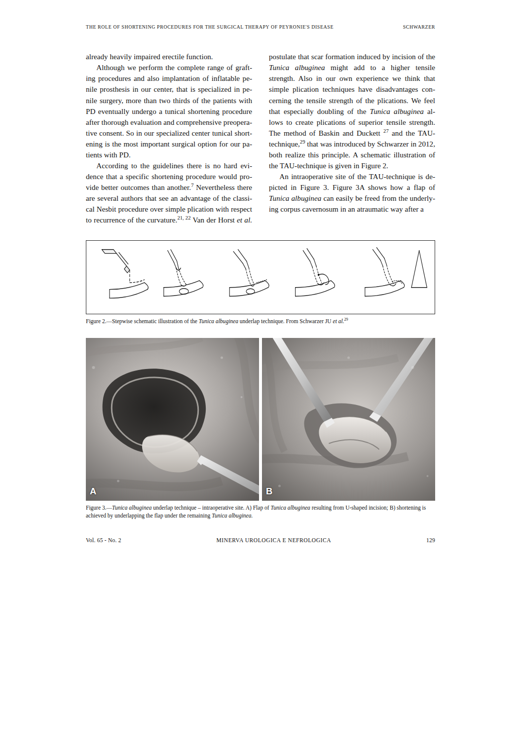The role of shortening procedures for the surgical therapy of Peyronie's disease
Schwarzer
already heavily impaired erectile function.
Although we perform the complete range of grafting procedures and also implantation of inflatable penile prosthesis in our center, that is specialized in penile surgery, more than two thirds of the patients with PD eventually undergo a tunical shortening procedure after thorough evaluation and comprehensive preoperative consent. So in our specialized center tunical shortening is the most important surgical option for our patients with PD.
According to the guidelines there is no hard evidence that a specific shortening procedure would provide better outcomes than another.7 Nevertheless there are several authors that see an advantage of the classical Nesbit procedure over simple plication with respect to recurrence of the curvature.21, 22 Van der Horst et al. postulate that scar formation induced by incision of the Tunica albuginea might add to a higher tensile strength. Also in our own experience we think that simple plication techniques have disadvantages concerning the tensile strength of the plications. We feel that especially doubling of the Tunica albuginea allows to create plications of superior tensile strength. The method of Baskin and Duckett 27 and the TAU-technique,29 that was introduced by Schwarzer in 2012, both realize this principle. A schematic illustration of the TAU-technique is given in Figure 2.
An intraoperative site of the TAU-technique is depicted in Figure 3. Figure 3A shows how a flap of Tunica albuginea can easily be freed from the underlying corpus cavernosum in an atraumatic way after a
Figure 2.—Stepwise schematic illustration of the Tunica albuginea underlap technique. From Schwarzer JU et al.29
A
B
Figure 3.—Tunica albuginea underlap technique – intraoperative site. A) Flap of Tunica albuginea resulting from U-shaped incision; B) shortening is achieved by underlapping the flap under the remaining Tunica albuginea.
Vol. 65 - No. 2
Minerva Urologica e Nefrologica
129